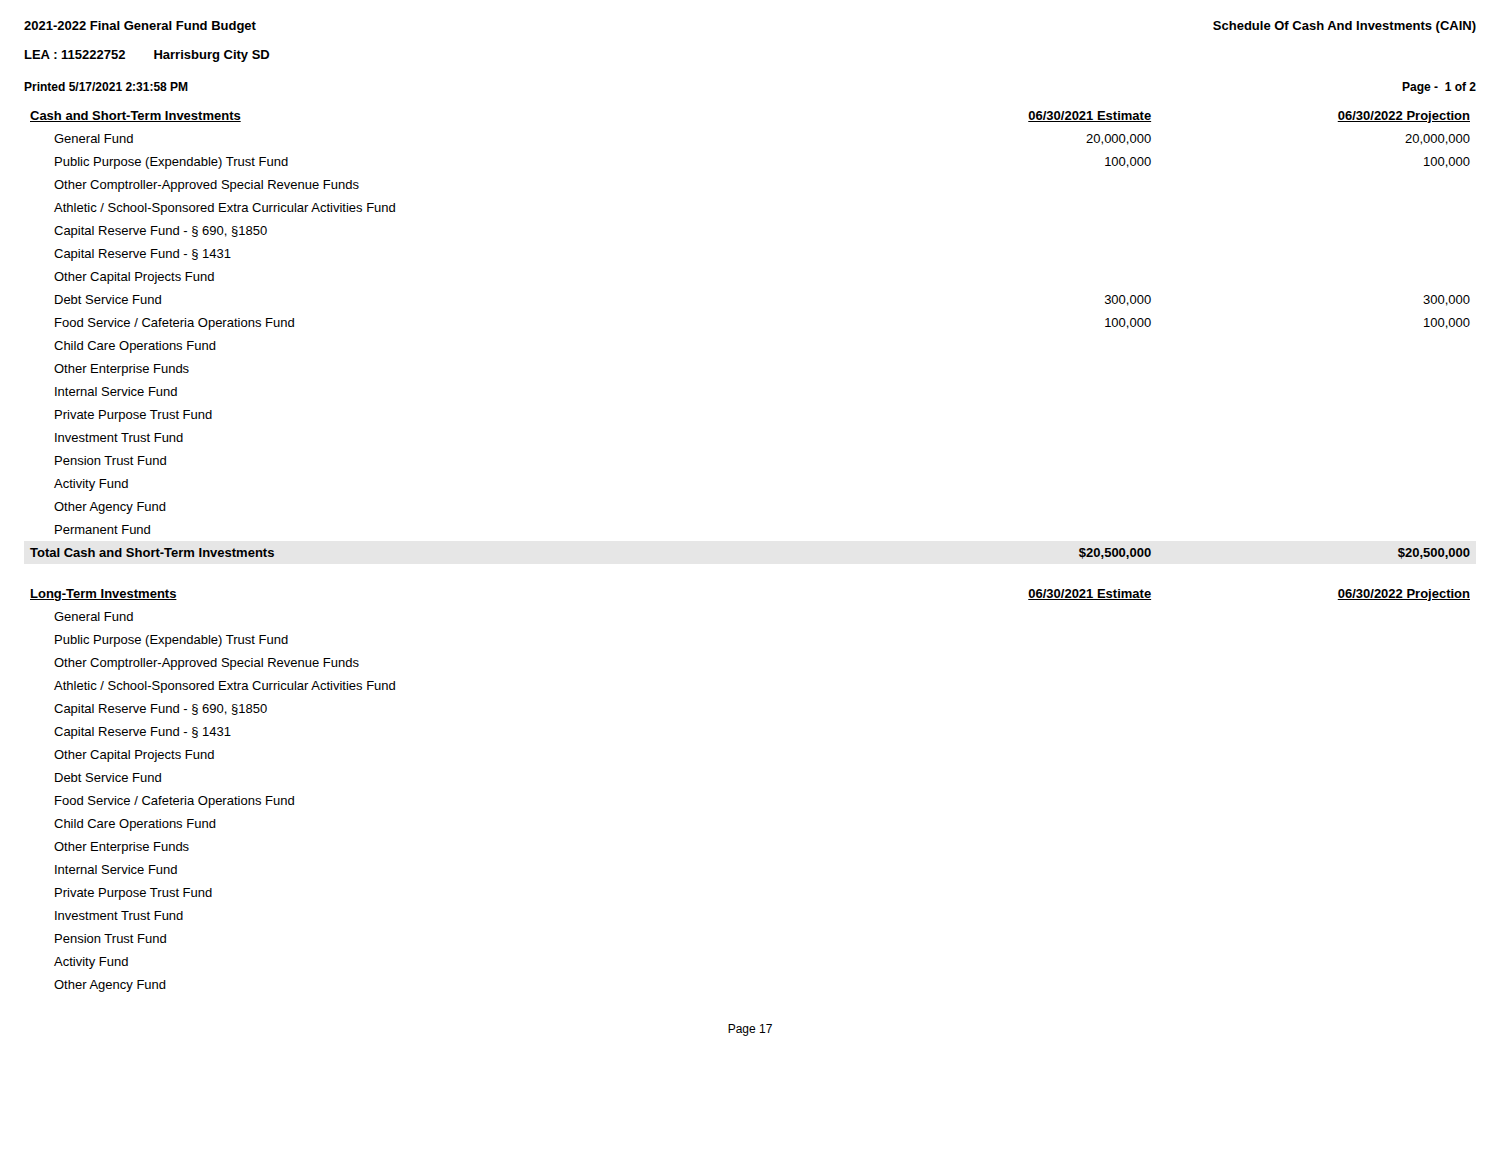2021-2022 Final General Fund Budget
Schedule Of Cash And Investments (CAIN)
LEA : 115222752Harrisburg City SD
Printed 5/17/2021 2:31:58 PM Page - 1 of 2
| Cash and Short-Term Investments | 06/30/2021 Estimate | 06/30/2022 Projection |
| --- | --- | --- |
| General Fund | 20,000,000 | 20,000,000 |
| Public Purpose (Expendable) Trust Fund | 100,000 | 100,000 |
| Other Comptroller-Approved Special Revenue Funds | | |
| Athletic / School-Sponsored Extra Curricular Activities Fund | | |
| Capital Reserve Fund - § 690, §1850 | | |
| Capital Reserve Fund - § 1431 | | |
| Other Capital Projects Fund | | |
| Debt Service Fund | 300,000 | 300,000 |
| Food Service / Cafeteria Operations Fund | 100,000 | 100,000 |
| Child Care Operations Fund | | |
| Other Enterprise Funds | | |
| Internal Service Fund | | |
| Private Purpose Trust Fund | | |
| Investment Trust Fund | | |
| Pension Trust Fund | | |
| Activity Fund | | |
| Other Agency Fund | | |
| Permanent Fund | | |
| Total Cash and Short-Term Investments | $20,500,000 | $20,500,000 |
| Long-Term Investments | 06/30/2021 Estimate | 06/30/2022 Projection |
| General Fund | | |
| Public Purpose (Expendable) Trust Fund | | |
| Other Comptroller-Approved Special Revenue Funds | | |
| Athletic / School-Sponsored Extra Curricular Activities Fund | | |
| Capital Reserve Fund - § 690, §1850 | | |
| Capital Reserve Fund - § 1431 | | |
| Other Capital Projects Fund | | |
| Debt Service Fund | | |
| Food Service / Cafeteria Operations Fund | | |
| Child Care Operations Fund | | |
| Other Enterprise Funds | | |
| Internal Service Fund | | |
| Private Purpose Trust Fund | | |
| Investment Trust Fund | | |
| Pension Trust Fund | | |
| Activity Fund | | |
| Other Agency Fund | | |
Page 17